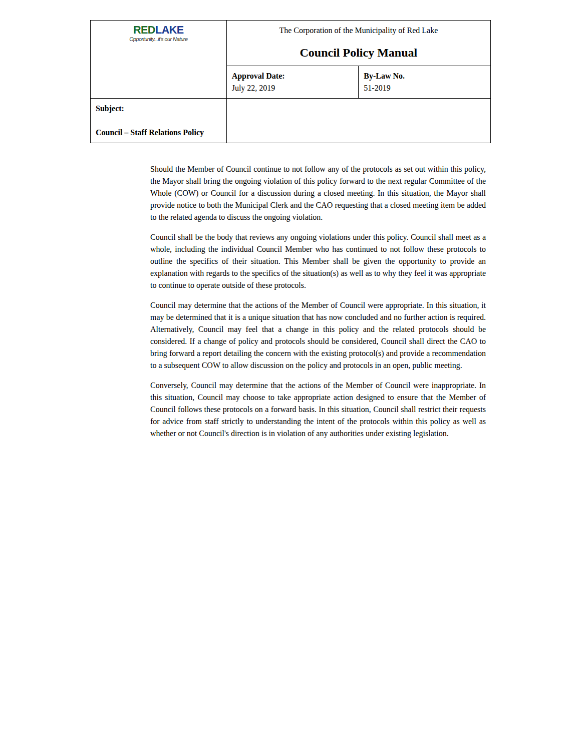| RED LAKE Opportunity...it's our Nature | The Corporation of the Municipality of Red Lake Council Policy Manual |
| Approval Date: July 22, 2019 | By-Law No. 51-2019 |
| Subject: Council – Staff Relations Policy | |
Should the Member of Council continue to not follow any of the protocols as set out within this policy, the Mayor shall bring the ongoing violation of this policy forward to the next regular Committee of the Whole (COW) or Council for a discussion during a closed meeting. In this situation, the Mayor shall provide notice to both the Municipal Clerk and the CAO requesting that a closed meeting item be added to the related agenda to discuss the ongoing violation.
Council shall be the body that reviews any ongoing violations under this policy. Council shall meet as a whole, including the individual Council Member who has continued to not follow these protocols to outline the specifics of their situation. This Member shall be given the opportunity to provide an explanation with regards to the specifics of the situation(s) as well as to why they feel it was appropriate to continue to operate outside of these protocols.
Council may determine that the actions of the Member of Council were appropriate. In this situation, it may be determined that it is a unique situation that has now concluded and no further action is required. Alternatively, Council may feel that a change in this policy and the related protocols should be considered. If a change of policy and protocols should be considered, Council shall direct the CAO to bring forward a report detailing the concern with the existing protocol(s) and provide a recommendation to a subsequent COW to allow discussion on the policy and protocols in an open, public meeting.
Conversely, Council may determine that the actions of the Member of Council were inappropriate. In this situation, Council may choose to take appropriate action designed to ensure that the Member of Council follows these protocols on a forward basis. In this situation, Council shall restrict their requests for advice from staff strictly to understanding the intent of the protocols within this policy as well as whether or not Council's direction is in violation of any authorities under existing legislation.